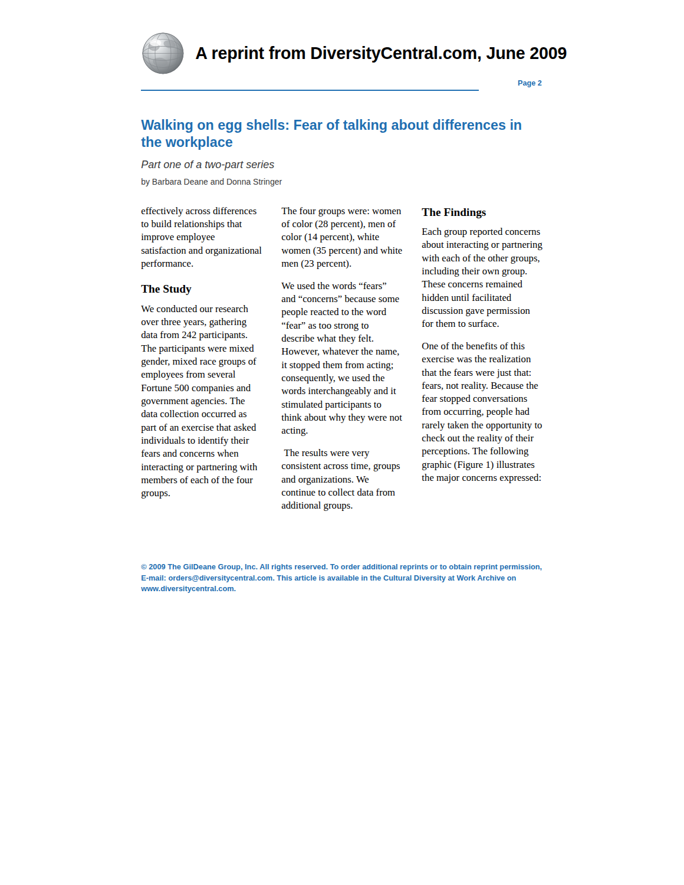A reprint from DiversityCentral.com, June 2009
Page 2
Walking on egg shells: Fear of talking about differences in the workplace
Part one of a two-part series
by Barbara Deane and Donna Stringer
effectively across differences to build relationships that improve employee satisfaction and organizational performance.
The Study
We conducted our research over three years, gathering data from 242 participants. The participants were mixed gender, mixed race groups of employees from several Fortune 500 companies and government agencies. The data collection occurred as part of an exercise that asked individuals to identify their fears and concerns when interacting or partnering with members of each of the four groups.
The four groups were: women of color (28 percent), men of color (14 percent), white women (35 percent) and white men (23 percent).
We used the words “fears” and “concerns” because some people reacted to the word “fear” as too strong to describe what they felt. However, whatever the name, it stopped them from acting; consequently, we used the words interchangeably and it stimulated participants to think about why they were not acting.
The results were very consistent across time, groups and organizations. We continue to collect data from additional groups.
The Findings
Each group reported concerns about interacting or partnering with each of the other groups, including their own group. These concerns remained hidden until facilitated discussion gave permission for them to surface.
One of the benefits of this exercise was the realization that the fears were just that: fears, not reality. Because the fear stopped conversations from occurring, people had rarely taken the opportunity to check out the reality of their perceptions. The following graphic (Figure 1) illustrates the major concerns expressed:
© 2009 The GilDeane Group, Inc. All rights reserved. To order additional reprints or to obtain reprint permission, E-mail: orders@diversitycentral.com. This article is available in the Cultural Diversity at Work Archive on www.diversitycentral.com.